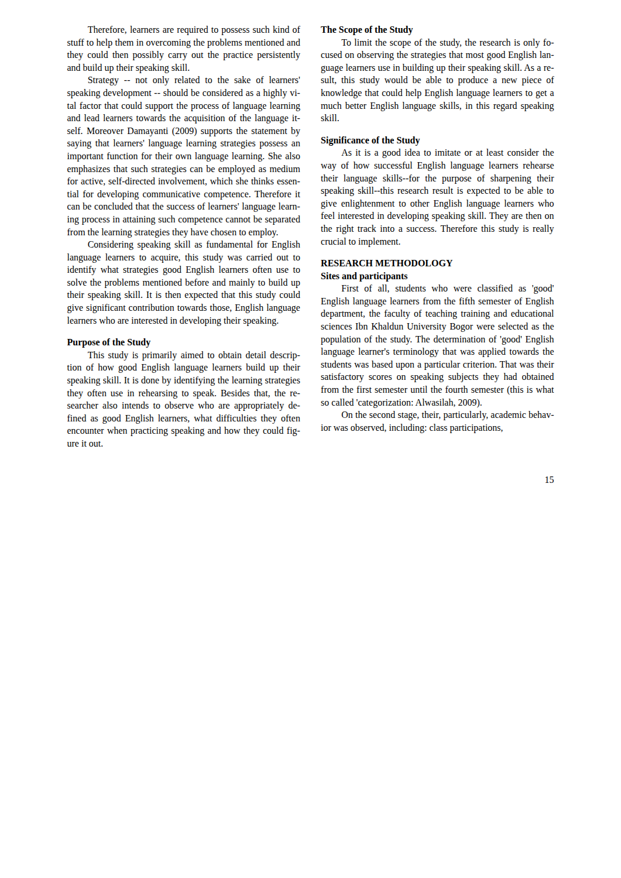Therefore, learners are required to possess such kind of stuff to help them in overcoming the problems mentioned and they could then possibly carry out the practice persistently and build up their speaking skill.
Strategy -- not only related to the sake of learners' speaking development -- should be considered as a highly vital factor that could support the process of language learning and lead learners towards the acquisition of the language itself. Moreover Damayanti (2009) supports the statement by saying that learners' language learning strategies possess an important function for their own language learning. She also emphasizes that such strategies can be employed as medium for active, self-directed involvement, which she thinks essential for developing communicative competence. Therefore it can be concluded that the success of learners' language learning process in attaining such competence cannot be separated from the learning strategies they have chosen to employ.
Considering speaking skill as fundamental for English language learners to acquire, this study was carried out to identify what strategies good English learners often use to solve the problems mentioned before and mainly to build up their speaking skill. It is then expected that this study could give significant contribution towards those, English language learners who are interested in developing their speaking.
Purpose of the Study
This study is primarily aimed to obtain detail description of how good English language learners build up their speaking skill. It is done by identifying the learning strategies they often use in rehearsing to speak. Besides that, the researcher also intends to observe who are appropriately defined as good English learners, what difficulties they often encounter when practicing speaking and how they could figure it out.
The Scope of the Study
To limit the scope of the study, the research is only focused on observing the strategies that most good English language learners use in building up their speaking skill. As a result, this study would be able to produce a new piece of knowledge that could help English language learners to get a much better English language skills, in this regard speaking skill.
Significance of the Study
As it is a good idea to imitate or at least consider the way of how successful English language learners rehearse their language skills--for the purpose of sharpening their speaking skill--this research result is expected to be able to give enlightenment to other English language learners who feel interested in developing speaking skill. They are then on the right track into a success. Therefore this study is really crucial to implement.
RESEARCH METHODOLOGY
Sites and participants
First of all, students who were classified as 'good' English language learners from the fifth semester of English department, the faculty of teaching training and educational sciences Ibn Khaldun University Bogor were selected as the population of the study. The determination of 'good' English language learner's terminology that was applied towards the students was based upon a particular criterion. That was their satisfactory scores on speaking subjects they had obtained from the first semester until the fourth semester (this is what so called 'categorization: Alwasilah, 2009).
On the second stage, their, particularly, academic behavior was observed, including: class participations,
15